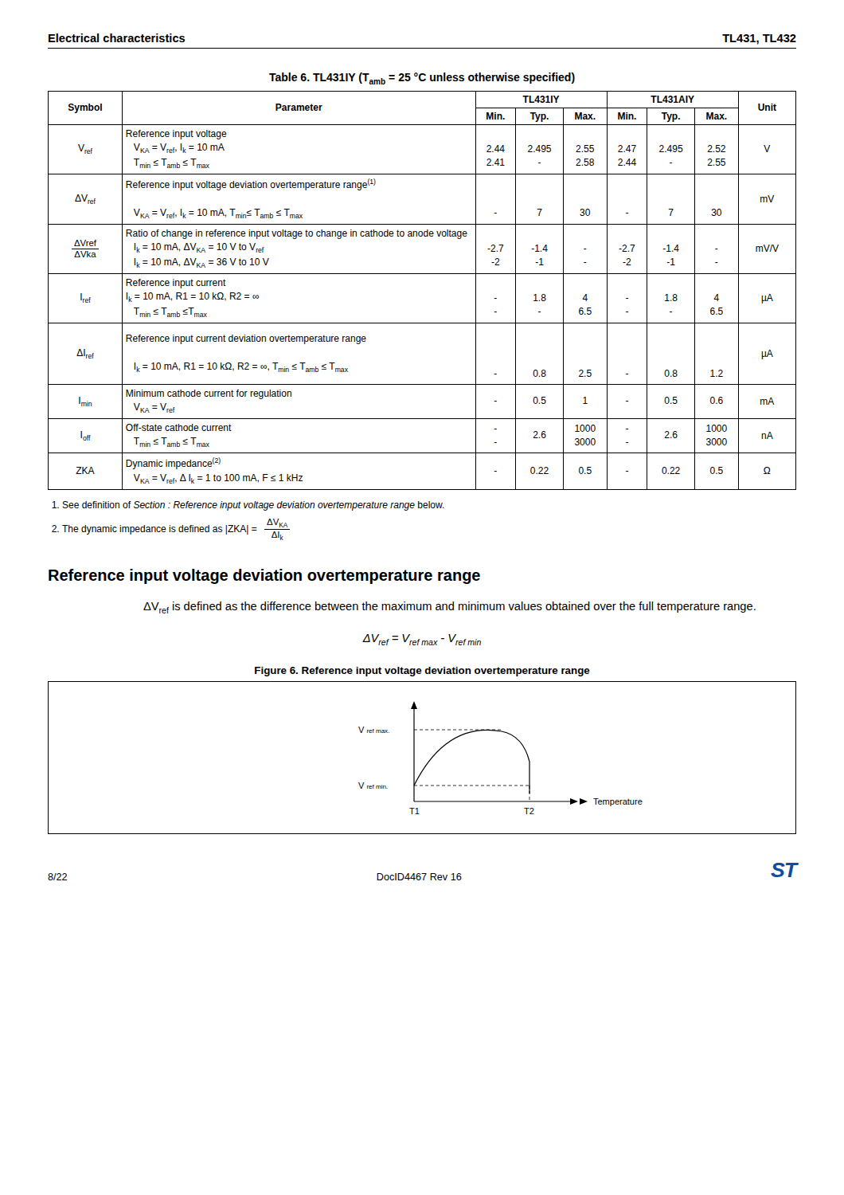Electrical characteristics TL431, TL432
Table 6. TL431IY (Tamb = 25 °C unless otherwise specified)
| Symbol | Parameter | TL431IY | TL431AIY | Unit |
| --- | --- | --- | --- | --- |
| Min. | Typ. | Max. | Min. | Typ. | Max. |
| V ref | Reference input voltage V KA = V ref , I k = 10 mA T min ≤ T amb ≤ T max | 2.44 2.41 | 2.495 - | 2.55 2.58 | 2.47 2.44 | 2.495 - | 2.52 2.55 | V |
| ΔV ref | Reference input voltage deviation overtemperature range (1) V KA = V ref , I k = 10 mA, T min ≤ T amb ≤ T max | - | 7 | 30 | - | 7 | 30 | mV |
| ΔVref ΔVka | Ratio of change in reference input voltage to change in cathode to anode voltage I k = 10 mA, ΔV KA = 10 V to V ref I k = 10 mA, ΔV KA = 36 V to 10 V | -2.7 -2 | -1.4 -1 | - - | -2.7 -2 | -1.4 -1 | - - | mV/V |
| I ref | Reference input current I k = 10 mA, R1 = 10 kΩ, R2 = ∞ T min ≤ T amb ≤T max | - - | 1.8 - | 4 6.5 | - - | 1.8 - | 4 6.5 | µA |
| ΔI ref | Reference input current deviation overtemperature range I k = 10 mA, R1 = 10 kΩ, R2 = ∞, T min ≤ T amb ≤ T max | - | 0.8 | 2.5 | - | 0.8 | 1.2 | µA |
| I min | Minimum cathode current for regulation V KA = V ref | - | 0.5 | 1 | - | 0.5 | 0.6 | mA |
| I off | Off-state cathode current T min ≤ T amb ≤ T max | - - | 2.6 | 1000 3000 | - - | 2.6 | 1000 3000 | nA |
| ZKA | Dynamic impedance (2) V KA = V ref , Δ I k = 1 to 100 mA, F ≤ 1 kHz | - | 0.22 | 0.5 | - | 0.22 | 0.5 | Ω |
See definition of Section : Reference input voltage deviation overtemperature range below.
The dynamic impedance is defined as |ZKA| = ΔVKA ΔIk
Reference input voltage deviation overtemperature range
ΔVref is defined as the difference between the maximum and minimum values obtained over the full temperature range.
ΔVref = Vref max - Vref min
Figure 6. Reference input voltage deviation overtemperature range
V ref max. V ref min. T1 T2 Temperature
8/22 DocID4467 Rev 16 ST